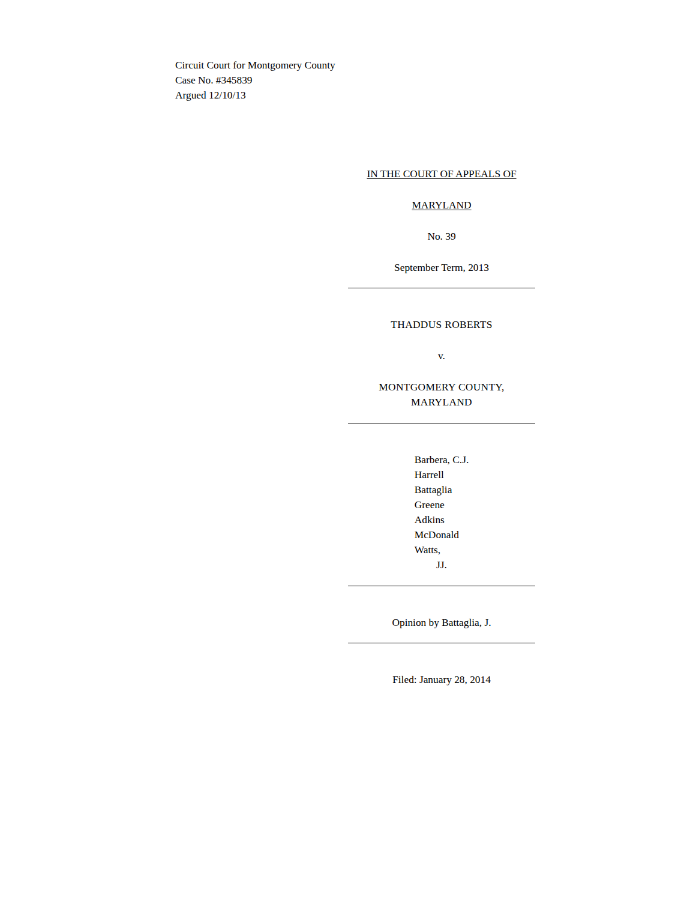Circuit Court for Montgomery County
Case No. #345839
Argued 12/10/13
IN THE COURT OF APPEALS OF
MARYLAND
No. 39
September Term, 2013
THADDUS ROBERTS
v.
MONTGOMERY COUNTY,
MARYLAND
Barbera, C.J.
Harrell
Battaglia
Greene
Adkins
McDonald
Watts,
JJ.
Opinion by Battaglia, J.
Filed: January 28, 2014